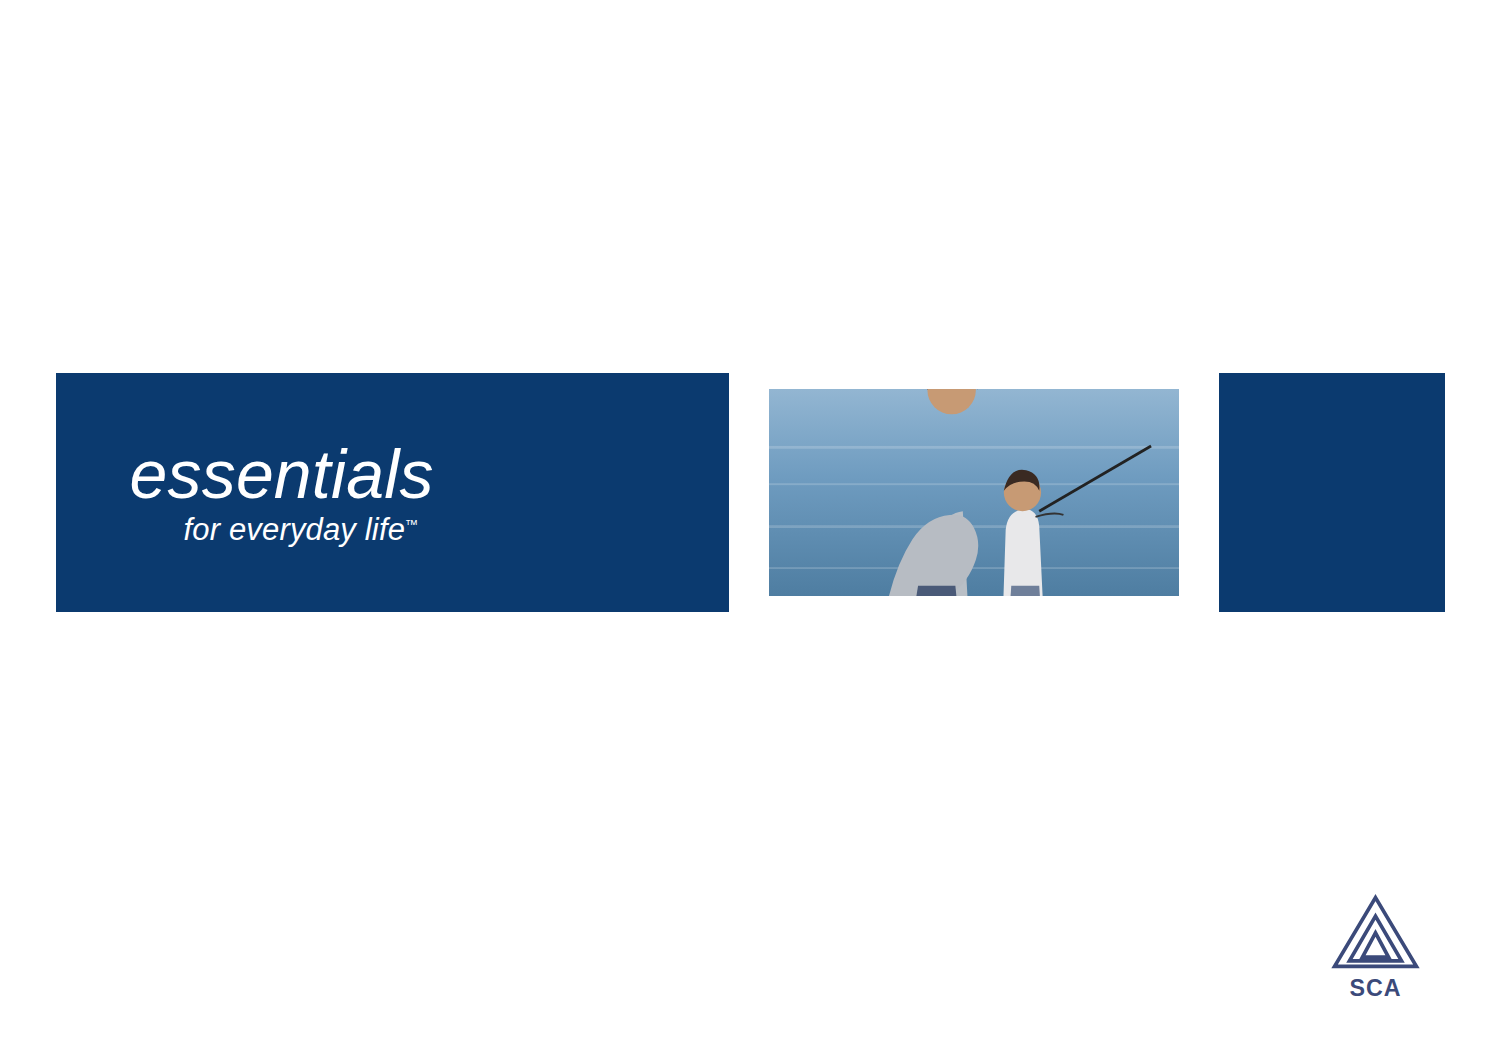essentials for everyday life™
SCA